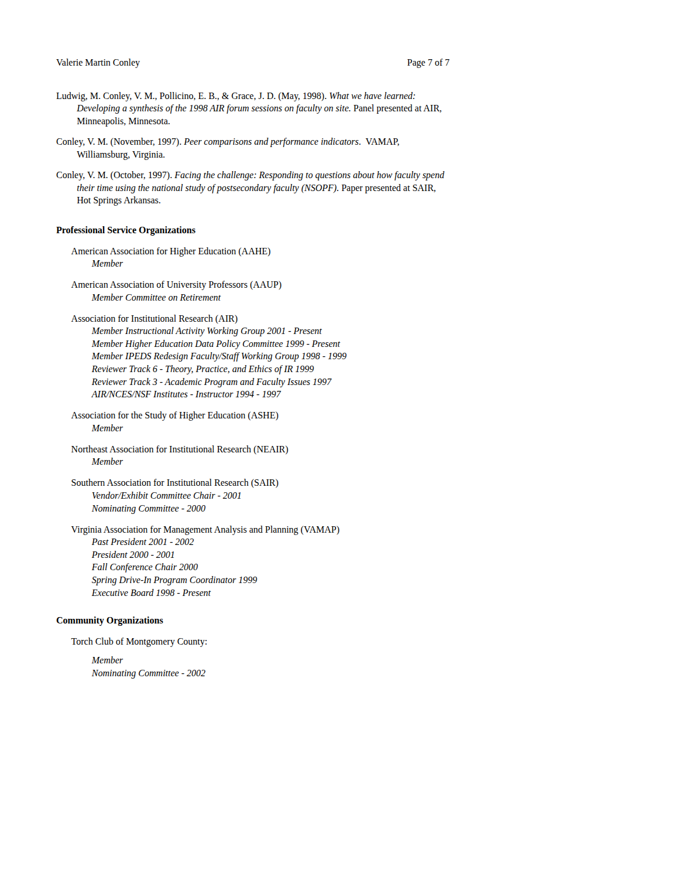Valerie Martin Conley Page 7 of 7
Ludwig, M. Conley, V. M., Pollicino, E. B., & Grace, J. D. (May, 1998). What we have learned: Developing a synthesis of the 1998 AIR forum sessions on faculty on site. Panel presented at AIR, Minneapolis, Minnesota.
Conley, V. M. (November, 1997). Peer comparisons and performance indicators. VAMAP, Williamsburg, Virginia.
Conley, V. M. (October, 1997). Facing the challenge: Responding to questions about how faculty spend their time using the national study of postsecondary faculty (NSOPF). Paper presented at SAIR, Hot Springs Arkansas.
Professional Service Organizations
American Association for Higher Education (AAHE)
Member
American Association of University Professors (AAUP)
Member Committee on Retirement
Association for Institutional Research (AIR)
Member Instructional Activity Working Group 2001 - Present
Member Higher Education Data Policy Committee 1999 - Present
Member IPEDS Redesign Faculty/Staff Working Group 1998 - 1999
Reviewer Track 6 - Theory, Practice, and Ethics of IR 1999
Reviewer Track 3 - Academic Program and Faculty Issues 1997
AIR/NCES/NSF Institutes - Instructor 1994 - 1997
Association for the Study of Higher Education (ASHE)
Member
Northeast Association for Institutional Research (NEAIR)
Member
Southern Association for Institutional Research (SAIR)
Vendor/Exhibit Committee Chair - 2001
Nominating Committee - 2000
Virginia Association for Management Analysis and Planning (VAMAP)
Past President 2001 - 2002
President 2000 - 2001
Fall Conference Chair 2000
Spring Drive-In Program Coordinator 1999
Executive Board 1998 - Present
Community Organizations
Torch Club of Montgomery County:
Member
Nominating Committee - 2002